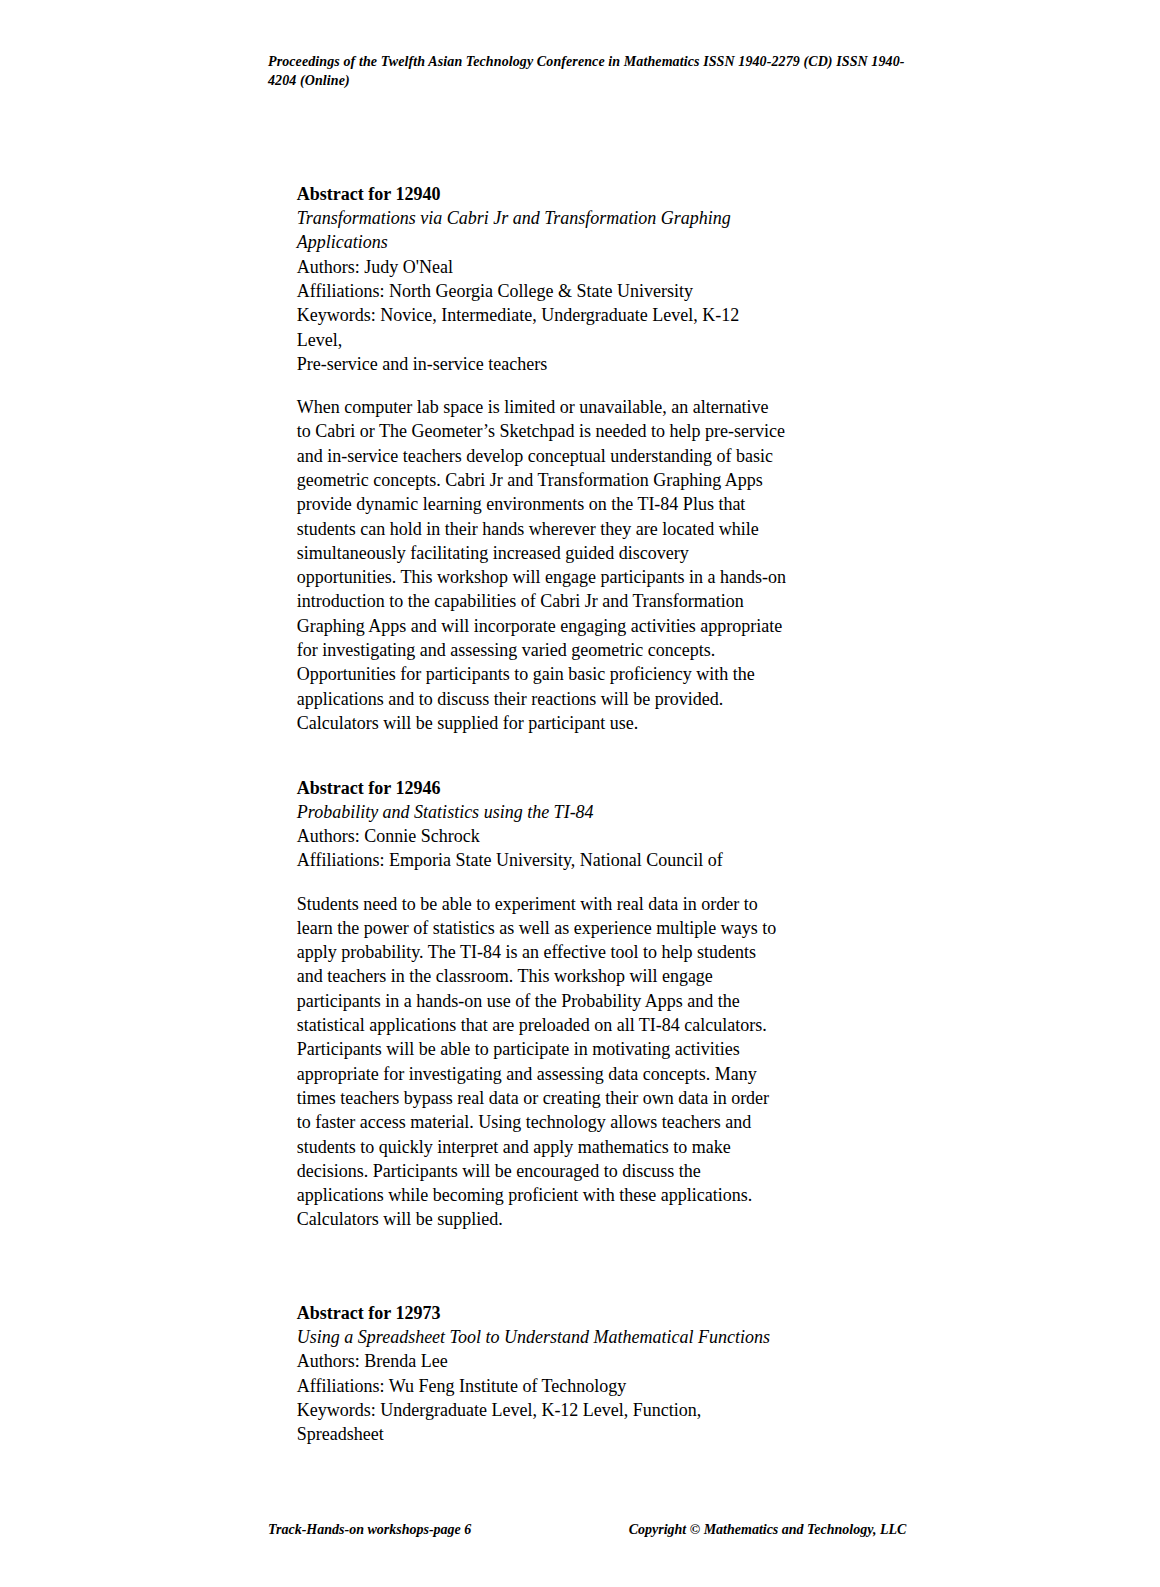Proceedings of the Twelfth Asian Technology Conference in Mathematics ISSN 1940-2279 (CD) ISSN 1940-4204 (Online)
Abstract for 12940
Transformations via Cabri Jr and Transformation Graphing Applications
Authors: Judy O'Neal
Affiliations: North Georgia College & State University
Keywords: Novice, Intermediate, Undergraduate Level, K-12 Level,
Pre-service and in-service teachers
When computer lab space is limited or unavailable, an alternative to Cabri or The Geometer’s Sketchpad is needed to help pre-service and in-service teachers develop conceptual understanding of basic geometric concepts. Cabri Jr and Transformation Graphing Apps provide dynamic learning environments on the TI-84 Plus that students can hold in their hands wherever they are located while simultaneously facilitating increased guided discovery opportunities. This workshop will engage participants in a hands-on introduction to the capabilities of Cabri Jr and Transformation Graphing Apps and will incorporate engaging activities appropriate for investigating and assessing varied geometric concepts. Opportunities for participants to gain basic proficiency with the applications and to discuss their reactions will be provided. Calculators will be supplied for participant use.
Abstract for 12946
Probability and Statistics using the TI-84
Authors: Connie Schrock
Affiliations: Emporia State University, National Council of
Students need to be able to experiment with real data in order to learn the power of statistics as well as experience multiple ways to apply probability. The TI-84 is an effective tool to help students and teachers in the classroom. This workshop will engage participants in a hands-on use of the Probability Apps and the statistical applications that are preloaded on all TI-84 calculators. Participants will be able to participate in motivating activities appropriate for investigating and assessing data concepts. Many times teachers bypass real data or creating their own data in order to faster access material. Using technology allows teachers and students to quickly interpret and apply mathematics to make decisions. Participants will be encouraged to discuss the applications while becoming proficient with these applications. Calculators will be supplied.
Abstract for 12973
Using a Spreadsheet Tool to Understand Mathematical Functions
Authors: Brenda Lee
Affiliations: Wu Feng Institute of Technology
Keywords: Undergraduate Level, K-12 Level, Function, Spreadsheet
Track-Hands-on workshops-page 6 Copyright © Mathematics and Technology, LLC